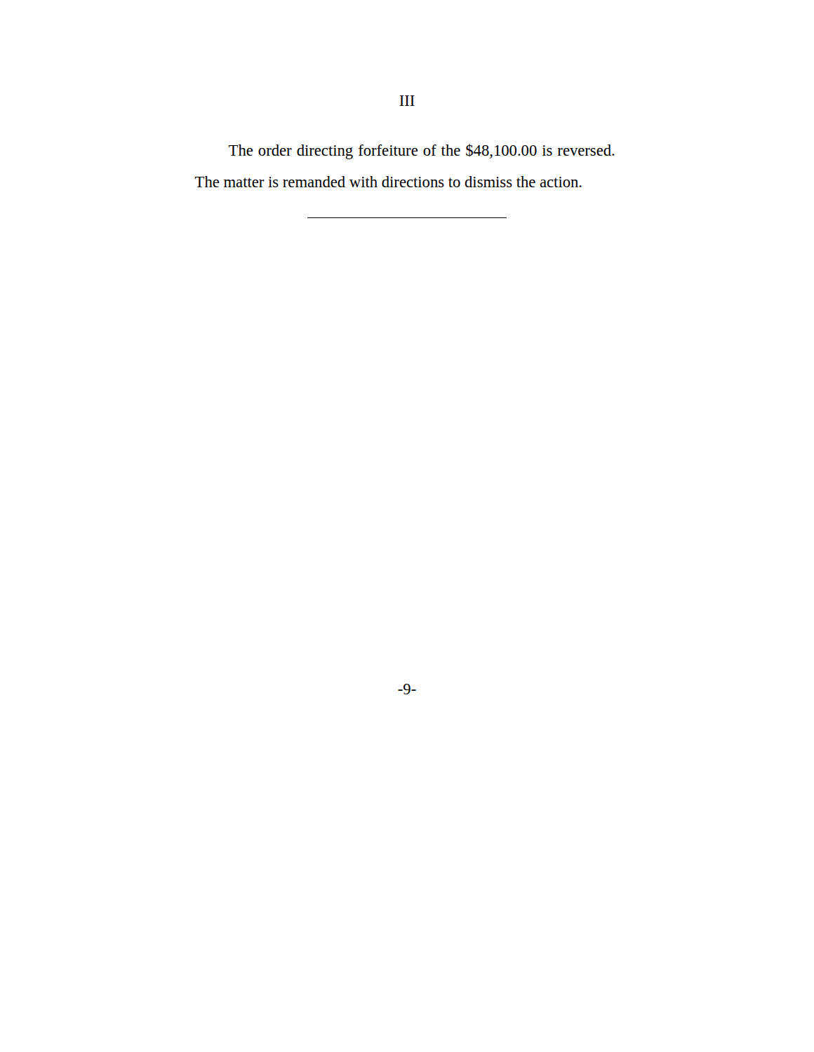III
The order directing forfeiture of the $48,100.00 is reversed. The matter is remanded with directions to dismiss the action.
-9-